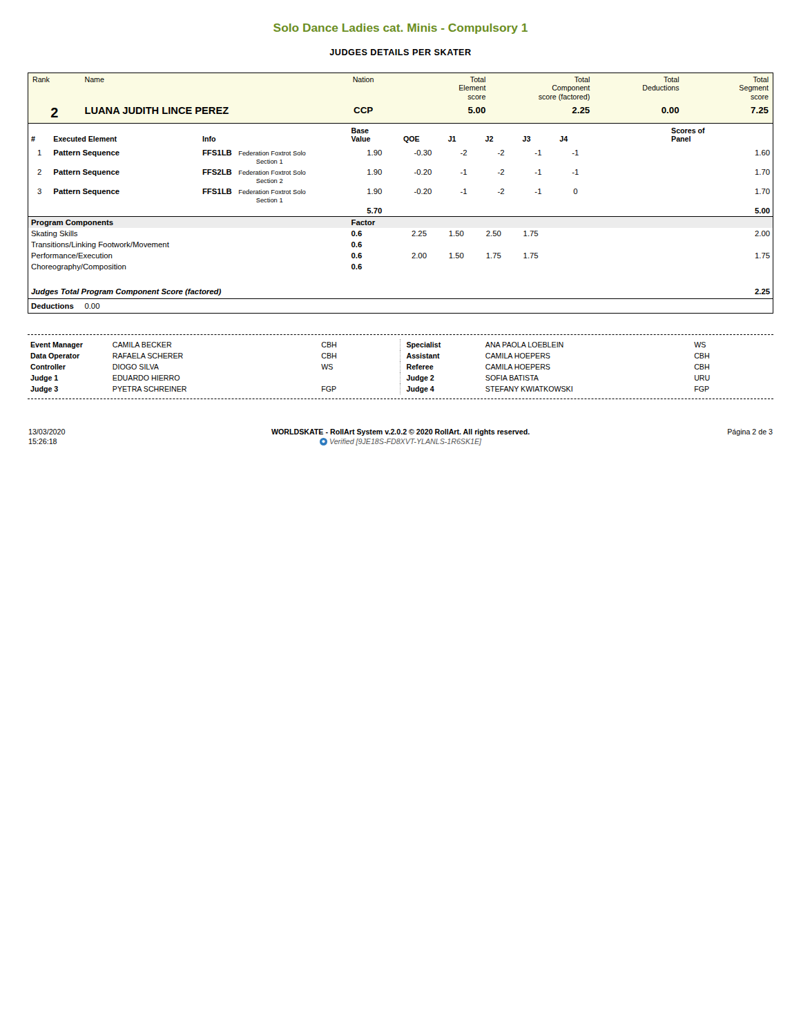Solo Dance Ladies cat. Minis - Compulsory 1
JUDGES DETAILS PER SKATER
| Rank | Name | Nation | Total Element score | Total Component score (factored) | Total Deductions | Total Segment score |
| 2 | LUANA JUDITH LINCE PEREZ | CCP | 5.00 | 2.25 | 0.00 | 7.25 |
| # | Executed Element | Info | Base Value | QOE | J1 | J2 | J3 | J4 | | Scores of Panel |
| --- | --- | --- | --- | --- | --- | --- | --- | --- | --- | --- |
| 1 | Pattern Sequence | FFS1LB Federation Foxtrot Solo Section 1 | 1.90 | -0.30 | -2 | -2 | -1 | -1 | | 1.60 |
| 2 | Pattern Sequence | FFS2LB Federation Foxtrot Solo Section 2 | 1.90 | -0.20 | -1 | -2 | -1 | -1 | | 1.70 |
| 3 | Pattern Sequence | FFS1LB Federation Foxtrot Solo Section 1 | 1.90 | -0.20 | -1 | -2 | -1 | 0 | | 1.70 |
| | | | 5.70 | | | | | | | 5.00 |
| Program Components | Factor | | | | | | |
| Skating Skills | 0.6 | 2.25 | 1.50 | 2.50 | 1.75 | | 2.00 |
| Transitions/Linking Footwork/Movement | 0.6 | | | | | | |
| Performance/Execution | 0.6 | 2.00 | 1.50 | 1.75 | 1.75 | | 1.75 |
| Choreography/Composition | 0.6 | | | | | | |
| Judges Total Program Component Score (factored) | 2.25 |
| Deductions 0.00 |
| Event Manager | CAMILA BECKER | CBH | Specialist | ANA PAOLA LOEBLEIN | WS |
| Data Operator | RAFAELA SCHERER | CBH | Assistant | CAMILA HOEPERS | CBH |
| Controller | DIOGO SILVA | WS | Referee | CAMILA HOEPERS | CBH |
| Judge 1 | EDUARDO HIERRO | | Judge 2 | SOFIA BATISTA | URU |
| Judge 3 | PYETRA SCHREINER | FGP | Judge 4 | STEFANY KWIATKOWSKI | FGP |
| 13/03/2020 | WORLDSKATE - RollArt System v.2.0.2 © 2020 RollArt. All rights reserved. | Página 2 de 3 |
| 15:26:18 | ● Verified [9JE18S-FD8XVT-YLANLS-1R6SK1E] | |